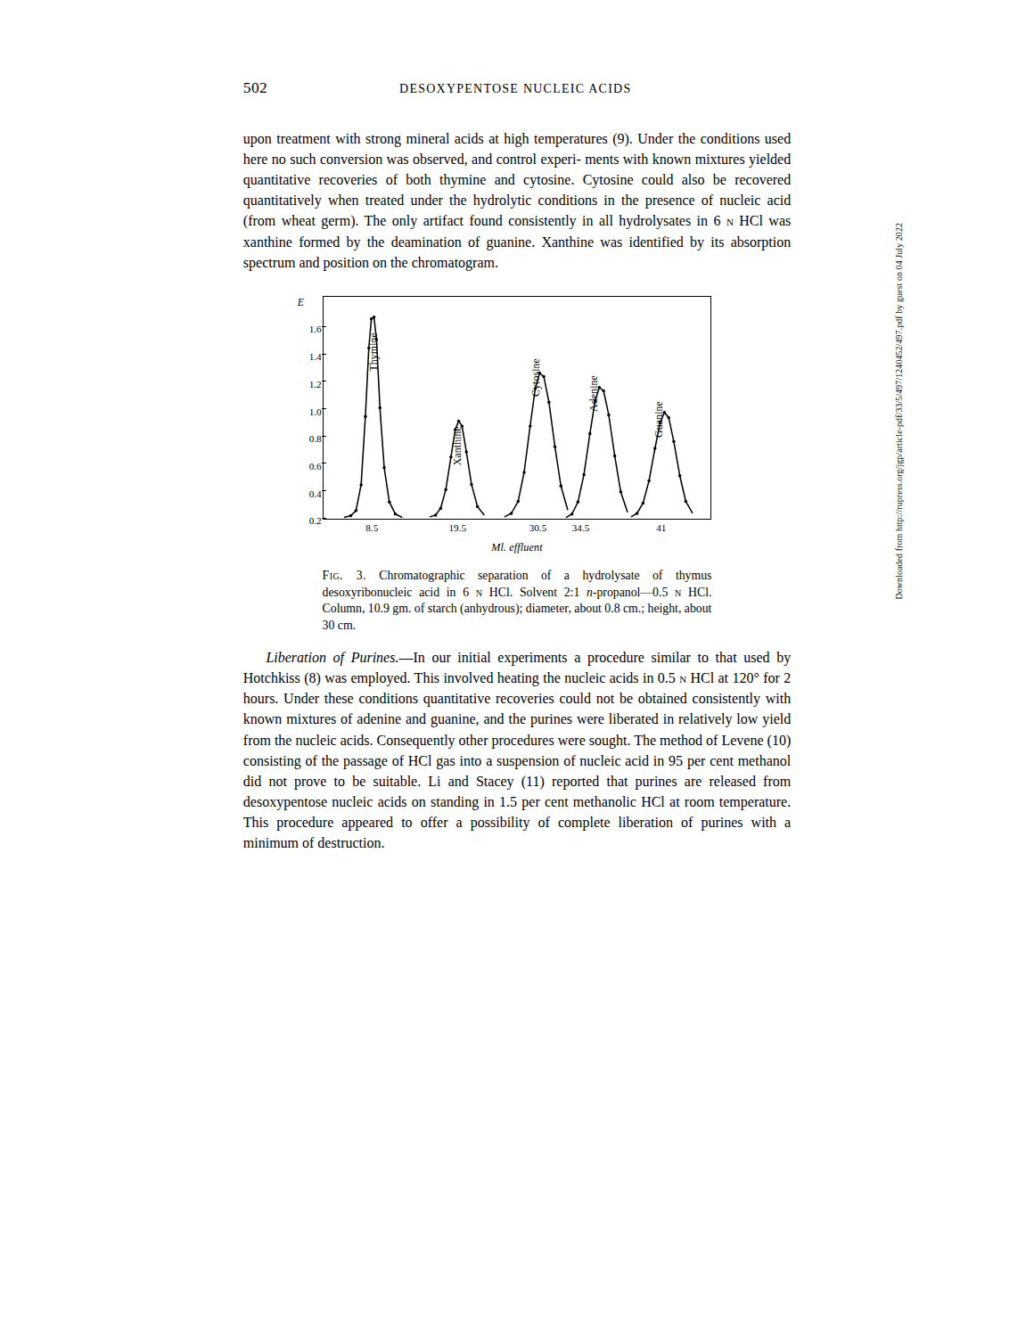Downloaded from http://rupress.org/jgp/article-pdf/33/5/497/1240452/497.pdf by guest on 04 July 2022
502 DESOXYPENTOSE NUCLEIC ACIDS
upon treatment with strong mineral acids at high temperatures (9). Under the conditions used here no such conversion was observed, and control experi- ments with known mixtures yielded quantitative recoveries of both thymine and cytosine. Cytosine could also be recovered quantitatively when treated under the hydrolytic conditions in the presence of nucleic acid (from wheat germ). The only artifact found consistently in all hydrolysates in 6 n HCl was xanthine formed by the deamination of guanine. Xanthine was identified by its absorption spectrum and position on the chromatogram.
E 1.6 1.4 1.2 1.0 0.8 0.6 0.4 0.2 Thymine Xanthine Cytosine Adenine Guanine
8.5 19.5 30.5 34.5 41
Ml. effluent
Fig. 3. Chromatographic separation of a hydrolysate of thymus desoxyribonucleic acid in 6 n HCl. Solvent 2:1 n-propanol—0.5 n HCl. Column, 10.9 gm. of starch (anhydrous); diameter, about 0.8 cm.; height, about 30 cm.
Liberation of Purines.—In our initial experiments a procedure similar to that used by Hotchkiss (8) was employed. This involved heating the nucleic acids in 0.5 n HCl at 120° for 2 hours. Under these conditions quantitative recoveries could not be obtained consistently with known mixtures of adenine and guanine, and the purines were liberated in relatively low yield from the nucleic acids. Consequently other procedures were sought. The method of Levene (10) consisting of the passage of HCl gas into a suspension of nucleic acid in 95 per cent methanol did not prove to be suitable. Li and Stacey (11) reported that purines are released from desoxypentose nucleic acids on standing in 1.5 per cent methanolic HCl at room temperature. This procedure appeared to offer a possibility of complete liberation of purines with a minimum of destruction.